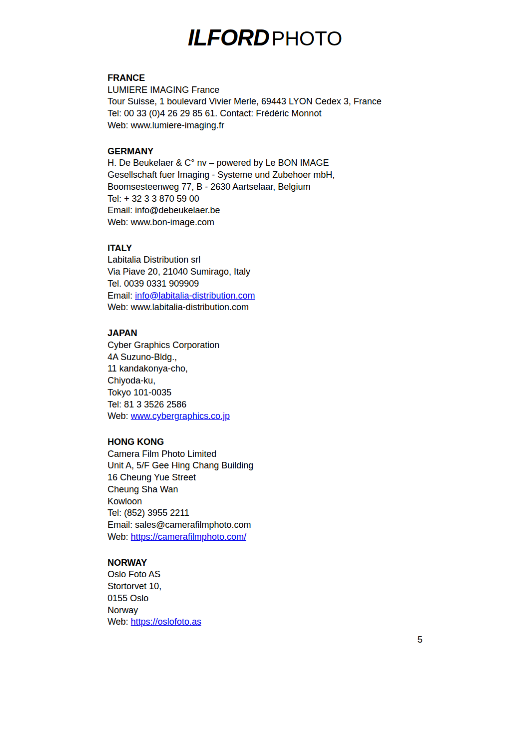ILFORD PHOTO
FRANCE
LUMIERE IMAGING France
Tour Suisse, 1 boulevard Vivier Merle, 69443 LYON Cedex 3, France
Tel: 00 33 (0)4 26 29 85 61. Contact: Frédéric Monnot
Web: www.lumiere-imaging.fr
GERMANY
H. De Beukelaer & C° nv – powered by Le BON IMAGE
Gesellschaft fuer Imaging - Systeme und Zubehoer mbH,
Boomsesteenweg 77, B - 2630 Aartselaar, Belgium
Tel: + 32 3 3 870 59 00
Email: info@debeukelaer.be
Web: www.bon-image.com
ITALY
Labitalia Distribution srl
Via Piave 20, 21040 Sumirago, Italy
Tel. 0039 0331 909909
Email: info@labitalia-distribution.com
Web: www.labitalia-distribution.com
JAPAN
Cyber Graphics Corporation
4A Suzuno-Bldg.,
11 kandakonya-cho,
Chiyoda-ku,
Tokyo 101-0035
Tel: 81 3 3526 2586
Web: www.cybergraphics.co.jp
HONG KONG
Camera Film Photo Limited
Unit A, 5/F Gee Hing Chang Building
16 Cheung Yue Street
Cheung Sha Wan
Kowloon
Tel: (852) 3955 2211
Email: sales@camerafilmphoto.com
Web: https://camerafilmphoto.com/
NORWAY
Oslo Foto AS
Stortorvet 10,
0155 Oslo
Norway
Web: https://oslofoto.as
5